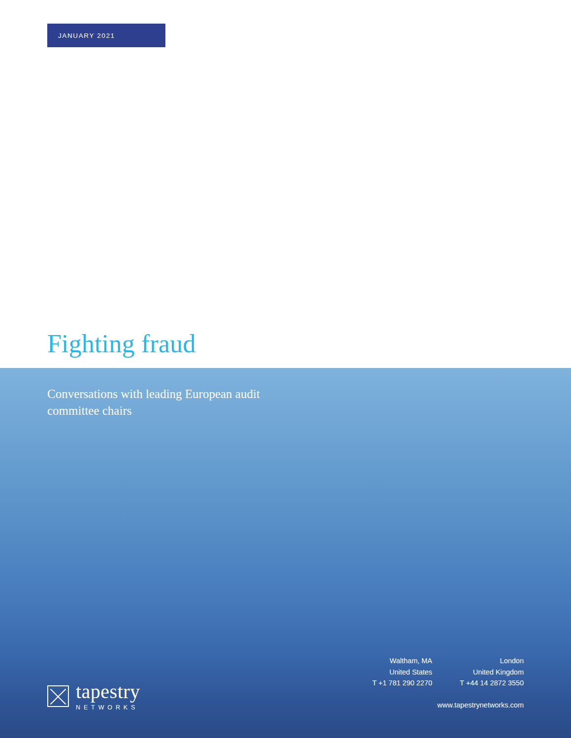JANUARY 2021
Fighting fraud
Conversations with leading European audit
committee chairs
tapestry Networks
| Waltham, MA | London |
| United States | United Kingdom |
| T +1 781 290 2270 | T +44 14 2872 3550 |
www.tapestrynetworks.com